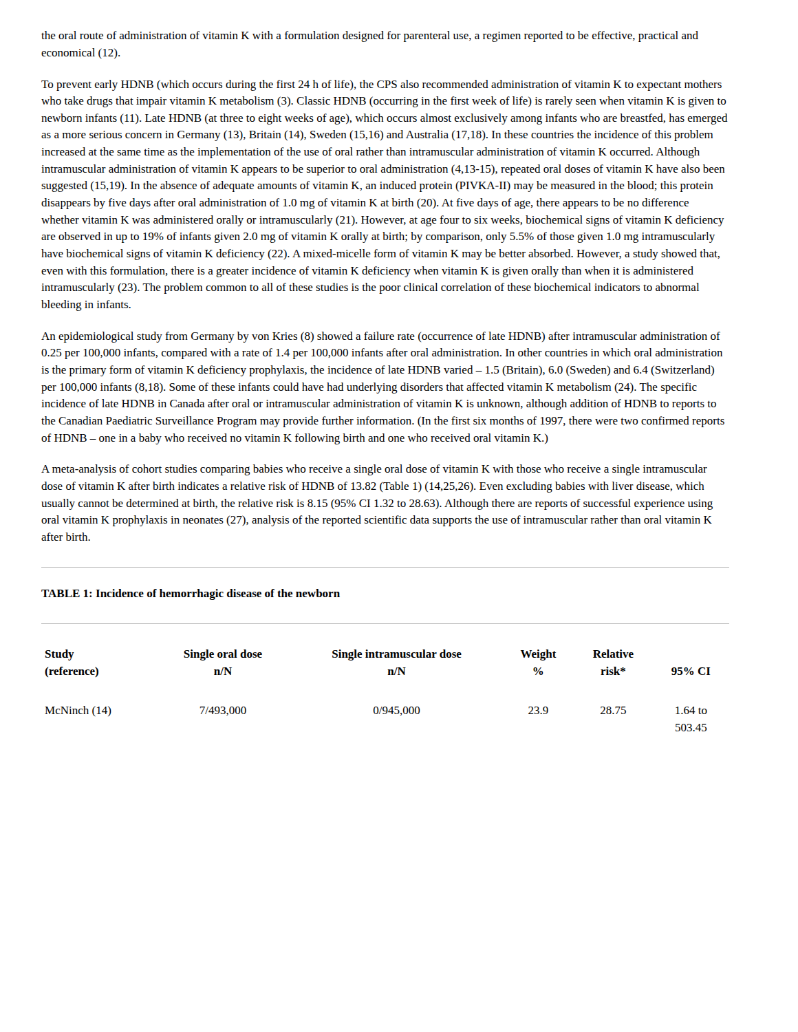the oral route of administration of vitamin K with a formulation designed for parenteral use, a regimen reported to be effective, practical and economical (12).
To prevent early HDNB (which occurs during the first 24 h of life), the CPS also recommended administration of vitamin K to expectant mothers who take drugs that impair vitamin K metabolism (3). Classic HDNB (occurring in the first week of life) is rarely seen when vitamin K is given to newborn infants (11). Late HDNB (at three to eight weeks of age), which occurs almost exclusively among infants who are breastfed, has emerged as a more serious concern in Germany (13), Britain (14), Sweden (15,16) and Australia (17,18). In these countries the incidence of this problem increased at the same time as the implementation of the use of oral rather than intramuscular administration of vitamin K occurred. Although intramuscular administration of vitamin K appears to be superior to oral administration (4,13-15), repeated oral doses of vitamin K have also been suggested (15,19). In the absence of adequate amounts of vitamin K, an induced protein (PIVKA-II) may be measured in the blood; this protein disappears by five days after oral administration of 1.0 mg of vitamin K at birth (20). At five days of age, there appears to be no difference whether vitamin K was administered orally or intramuscularly (21). However, at age four to six weeks, biochemical signs of vitamin K deficiency are observed in up to 19% of infants given 2.0 mg of vitamin K orally at birth; by comparison, only 5.5% of those given 1.0 mg intramuscularly have biochemical signs of vitamin K deficiency (22). A mixed-micelle form of vitamin K may be better absorbed. However, a study showed that, even with this formulation, there is a greater incidence of vitamin K deficiency when vitamin K is given orally than when it is administered intramuscularly (23). The problem common to all of these studies is the poor clinical correlation of these biochemical indicators to abnormal bleeding in infants.
An epidemiological study from Germany by von Kries (8) showed a failure rate (occurrence of late HDNB) after intramuscular administration of 0.25 per 100,000 infants, compared with a rate of 1.4 per 100,000 infants after oral administration. In other countries in which oral administration is the primary form of vitamin K deficiency prophylaxis, the incidence of late HDNB varied – 1.5 (Britain), 6.0 (Sweden) and 6.4 (Switzerland) per 100,000 infants (8,18). Some of these infants could have had underlying disorders that affected vitamin K metabolism (24). The specific incidence of late HDNB in Canada after oral or intramuscular administration of vitamin K is unknown, although addition of HDNB to reports to the Canadian Paediatric Surveillance Program may provide further information. (In the first six months of 1997, there were two confirmed reports of HDNB – one in a baby who received no vitamin K following birth and one who received oral vitamin K.)
A meta-analysis of cohort studies comparing babies who receive a single oral dose of vitamin K with those who receive a single intramuscular dose of vitamin K after birth indicates a relative risk of HDNB of 13.82 (Table 1) (14,25,26). Even excluding babies with liver disease, which usually cannot be determined at birth, the relative risk is 8.15 (95% CI 1.32 to 28.63). Although there are reports of successful experience using oral vitamin K prophylaxis in neonates (27), analysis of the reported scientific data supports the use of intramuscular rather than oral vitamin K after birth.
TABLE 1: Incidence of hemorrhagic disease of the newborn
| Study (reference) | Single oral dose n/N | Single intramuscular dose n/N | Weight % | Relative risk* | 95% CI |
| --- | --- | --- | --- | --- | --- |
| McNinch (14) | 7/493,000 | 0/945,000 | 23.9 | 28.75 | 1.64 to 503.45 |